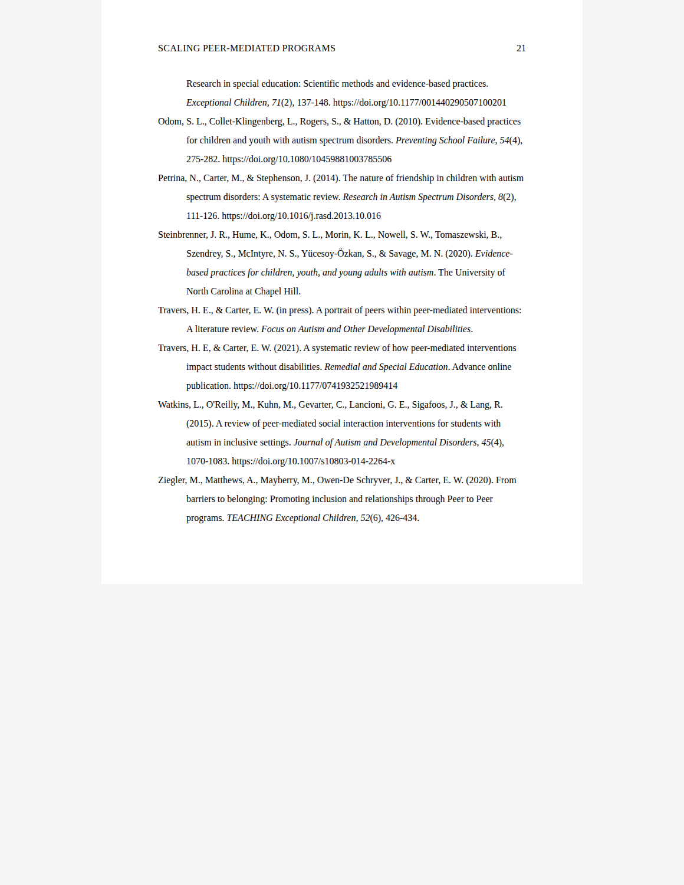Scaling Peer-Mediated Programs 21
Research in special education: Scientific methods and evidence-based practices. Exceptional Children, 71(2), 137-148. https://doi.org/10.1177/001440290507100201
Odom, S. L., Collet-Klingenberg, L., Rogers, S., & Hatton, D. (2010). Evidence-based practices for children and youth with autism spectrum disorders. Preventing School Failure, 54(4), 275-282. https://doi.org/10.1080/10459881003785506
Petrina, N., Carter, M., & Stephenson, J. (2014). The nature of friendship in children with autism spectrum disorders: A systematic review. Research in Autism Spectrum Disorders, 8(2), 111-126. https://doi.org/10.1016/j.rasd.2013.10.016
Steinbrenner, J. R., Hume, K., Odom, S. L., Morin, K. L., Nowell, S. W., Tomaszewski, B., Szendrey, S., McIntyre, N. S., Yücesoy-Özkan, S., & Savage, M. N. (2020). Evidence-based practices for children, youth, and young adults with autism. The University of North Carolina at Chapel Hill.
Travers, H. E., & Carter, E. W. (in press). A portrait of peers within peer-mediated interventions: A literature review. Focus on Autism and Other Developmental Disabilities.
Travers, H. E, & Carter, E. W. (2021). A systematic review of how peer-mediated interventions impact students without disabilities. Remedial and Special Education. Advance online publication. https://doi.org/10.1177/0741932521989414
Watkins, L., O'Reilly, M., Kuhn, M., Gevarter, C., Lancioni, G. E., Sigafoos, J., & Lang, R. (2015). A review of peer-mediated social interaction interventions for students with autism in inclusive settings. Journal of Autism and Developmental Disorders, 45(4), 1070-1083. https://doi.org/10.1007/s10803-014-2264-x
Ziegler, M., Matthews, A., Mayberry, M., Owen-De Schryver, J., & Carter, E. W. (2020). From barriers to belonging: Promoting inclusion and relationships through Peer to Peer programs. TEACHING Exceptional Children, 52(6), 426-434.